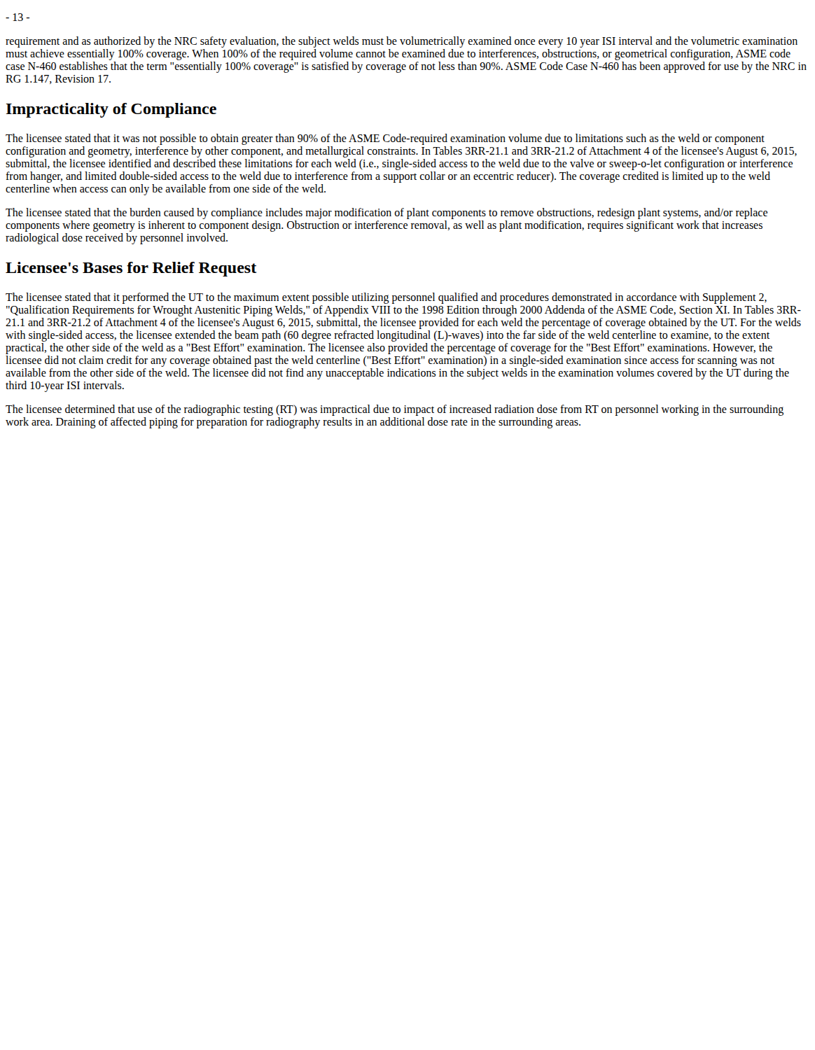- 13 -
requirement and as authorized by the NRC safety evaluation, the subject welds must be volumetrically examined once every 10 year ISI interval and the volumetric examination must achieve essentially 100% coverage. When 100% of the required volume cannot be examined due to interferences, obstructions, or geometrical configuration, ASME code case N-460 establishes that the term "essentially 100% coverage" is satisfied by coverage of not less than 90%. ASME Code Case N-460 has been approved for use by the NRC in RG 1.147, Revision 17.
Impracticality of Compliance
The licensee stated that it was not possible to obtain greater than 90% of the ASME Code-required examination volume due to limitations such as the weld or component configuration and geometry, interference by other component, and metallurgical constraints. In Tables 3RR-21.1 and 3RR-21.2 of Attachment 4 of the licensee's August 6, 2015, submittal, the licensee identified and described these limitations for each weld (i.e., single-sided access to the weld due to the valve or sweep-o-let configuration or interference from hanger, and limited double-sided access to the weld due to interference from a support collar or an eccentric reducer). The coverage credited is limited up to the weld centerline when access can only be available from one side of the weld.
The licensee stated that the burden caused by compliance includes major modification of plant components to remove obstructions, redesign plant systems, and/or replace components where geometry is inherent to component design. Obstruction or interference removal, as well as plant modification, requires significant work that increases radiological dose received by personnel involved.
Licensee's Bases for Relief Request
The licensee stated that it performed the UT to the maximum extent possible utilizing personnel qualified and procedures demonstrated in accordance with Supplement 2, "Qualification Requirements for Wrought Austenitic Piping Welds," of Appendix VIII to the 1998 Edition through 2000 Addenda of the ASME Code, Section XI. In Tables 3RR-21.1 and 3RR-21.2 of Attachment 4 of the licensee's August 6, 2015, submittal, the licensee provided for each weld the percentage of coverage obtained by the UT. For the welds with single-sided access, the licensee extended the beam path (60 degree refracted longitudinal (L)-waves) into the far side of the weld centerline to examine, to the extent practical, the other side of the weld as a "Best Effort" examination. The licensee also provided the percentage of coverage for the "Best Effort" examinations. However, the licensee did not claim credit for any coverage obtained past the weld centerline ("Best Effort" examination) in a single-sided examination since access for scanning was not available from the other side of the weld. The licensee did not find any unacceptable indications in the subject welds in the examination volumes covered by the UT during the third 10-year ISI intervals.
The licensee determined that use of the radiographic testing (RT) was impractical due to impact of increased radiation dose from RT on personnel working in the surrounding work area. Draining of affected piping for preparation for radiography results in an additional dose rate in the surrounding areas.